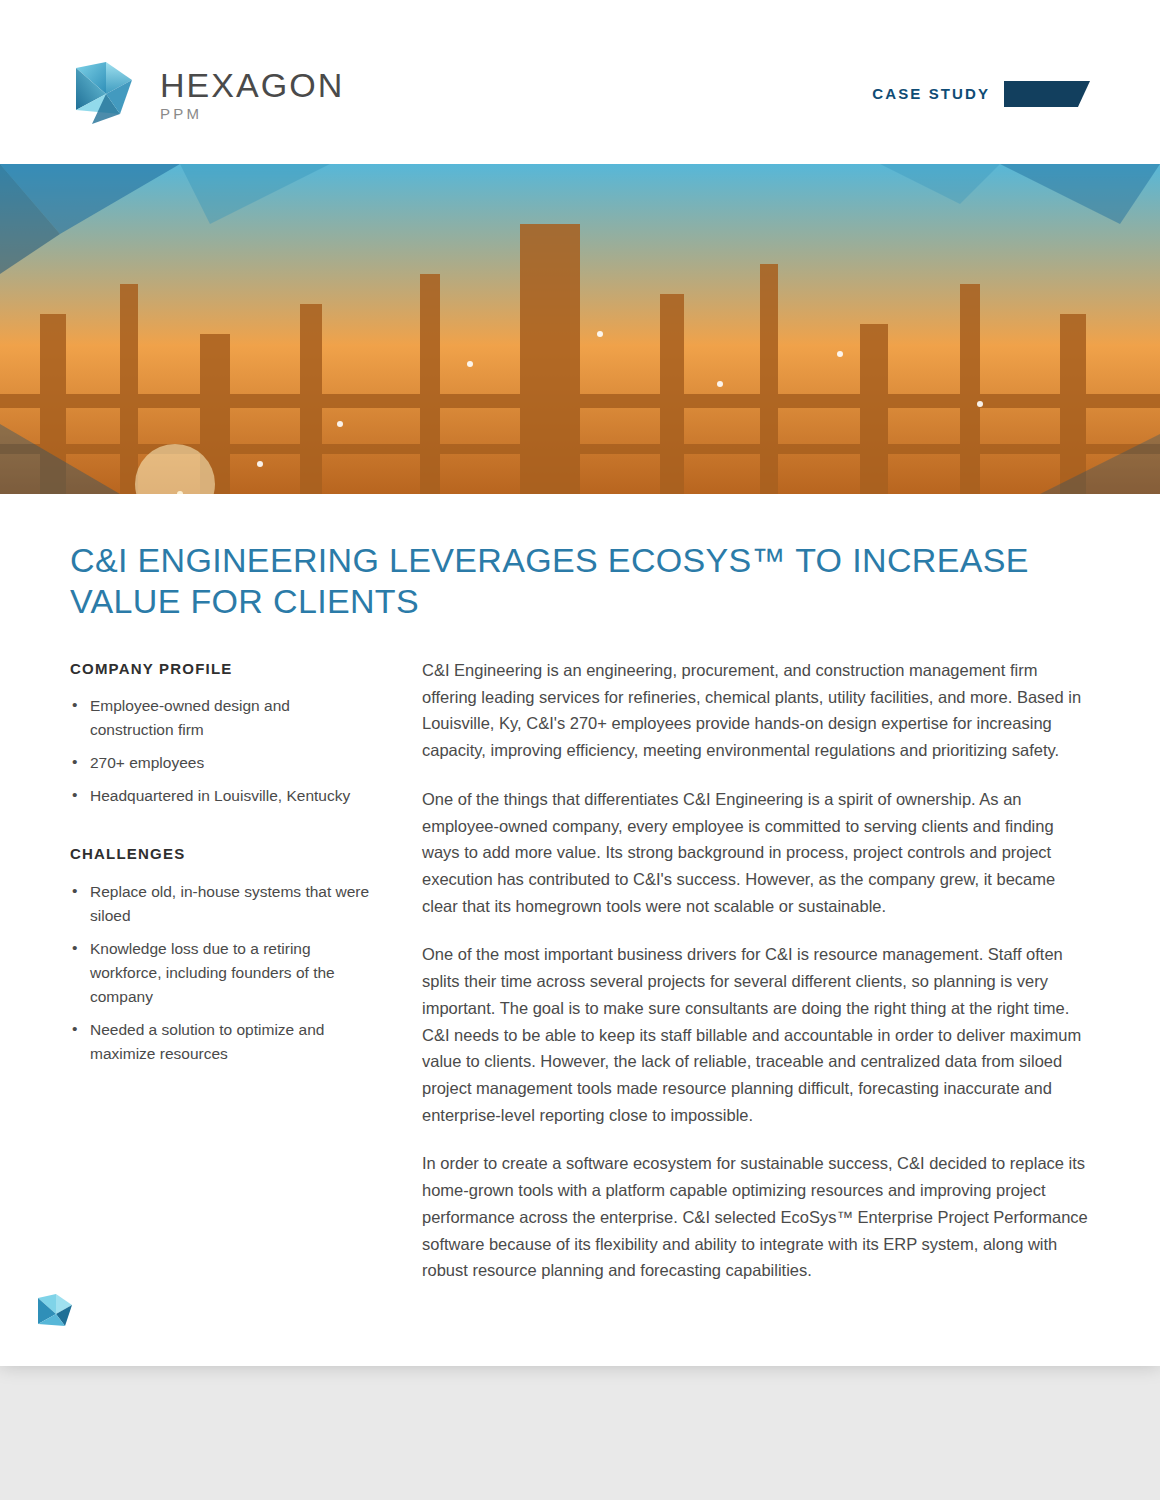HEXAGON PPM
Case Study
C&I Engineering Leverages EcoSys™ to Increase Value for Clients
Company Profile
Employee-owned design and construction firm
270+ employees
Headquartered in Louisville, Kentucky
Challenges
Replace old, in-house systems that were siloed
Knowledge loss due to a retiring workforce, including founders of the company
Needed a solution to optimize and maximize resources
C&I Engineering is an engineering, procurement, and construction management firm offering leading services for refineries, chemical plants, utility facilities, and more. Based in Louisville, Ky, C&I's 270+ employees provide hands-on design expertise for increasing capacity, improving efficiency, meeting environmental regulations and prioritizing safety.
One of the things that differentiates C&I Engineering is a spirit of ownership. As an employee-owned company, every employee is committed to serving clients and finding ways to add more value. Its strong background in process, project controls and project execution has contributed to C&I's success. However, as the company grew, it became clear that its homegrown tools were not scalable or sustainable.
One of the most important business drivers for C&I is resource management. Staff often splits their time across several projects for several different clients, so planning is very important. The goal is to make sure consultants are doing the right thing at the right time. C&I needs to be able to keep its staff billable and accountable in order to deliver maximum value to clients. However, the lack of reliable, traceable and centralized data from siloed project management tools made resource planning difficult, forecasting inaccurate and enterprise-level reporting close to impossible.
In order to create a software ecosystem for sustainable success, C&I decided to replace its home-grown tools with a platform capable optimizing resources and improving project performance across the enterprise. C&I selected EcoSys™ Enterprise Project Performance software because of its flexibility and ability to integrate with its ERP system, along with robust resource planning and forecasting capabilities.